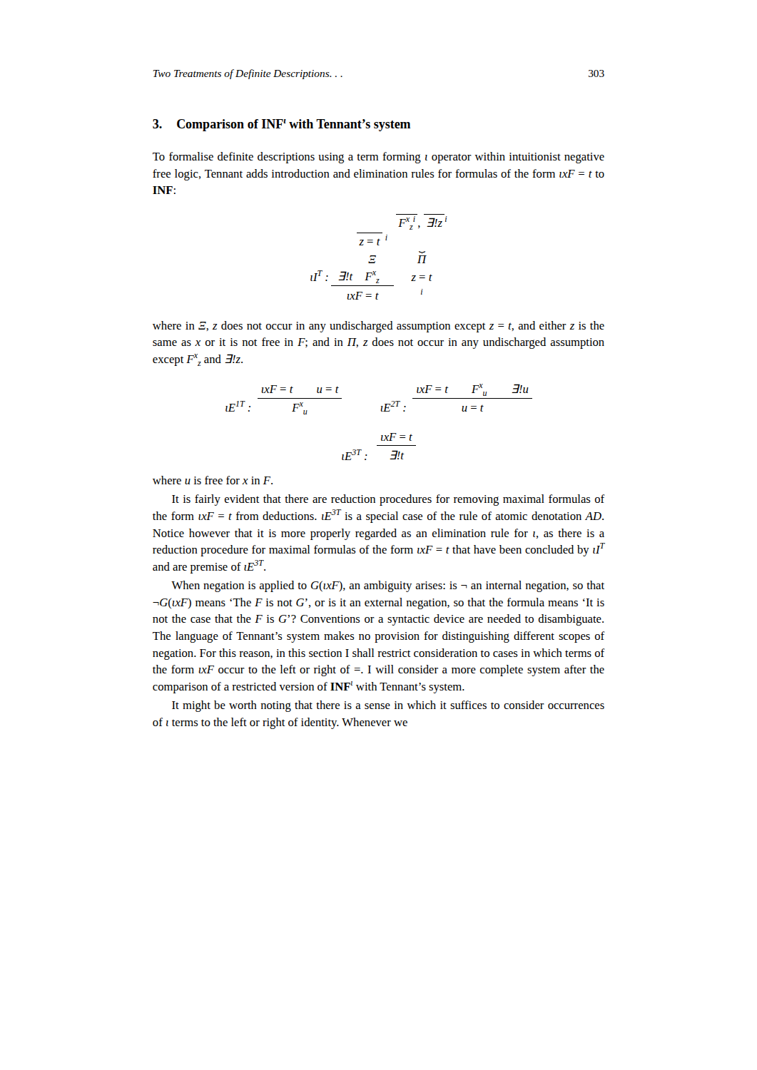Two Treatments of Definite Descriptions. . . 303
3. Comparison of INFι with Tennant’s system
To formalise definite descriptions using a term forming ι operator within intuitionist negative free logic, Tennant adds introduction and elimination rules for formulas of the form ιxF = t to INF:
| | | | | | F x z i , ∃!z i |
| | | | z = t i | | ⏟ |
| | | | Ξ | | Π |
| ιI T : | | ∃!t | F x z | | z = t |
| | ιxF = t | i |
where in Ξ, z does not occur in any undischarged assumption except z = t, and either z is the same as x or it is not free in F; and in Π, z does not occur in any undischarged assumption except Fxz and ∃!z.
ιE1T : ιxF = t u = t Fxu
ιE2T : ιxF = t Fxu ∃!u u = t
ιE3T : ιxF = t ∃!t
where u is free for x in F.
It is fairly evident that there are reduction procedures for removing maximal formulas of the form ιxF = t from deductions. ιE3T is a special case of the rule of atomic denotation AD. Notice however that it is more properly regarded as an elimination rule for ι, as there is a reduction procedure for maximal formulas of the form ιxF = t that have been concluded by ιIT and are premise of ιE3T.
When negation is applied to G(ιxF), an ambiguity arises: is ¬ an internal negation, so that ¬G(ιxF) means ‘The F is not G’, or is it an external negation, so that the formula means ‘It is not the case that the F is G’? Conventions or a syntactic device are needed to disambiguate. The language of Tennant’s system makes no provision for distinguishing different scopes of negation. For this reason, in this section I shall restrict consideration to cases in which terms of the form ιxF occur to the left or right of =. I will consider a more complete system after the comparison of a restricted version of INFι with Tennant’s system.
It might be worth noting that there is a sense in which it suffices to consider occurrences of ι terms to the left or right of identity. Whenever we